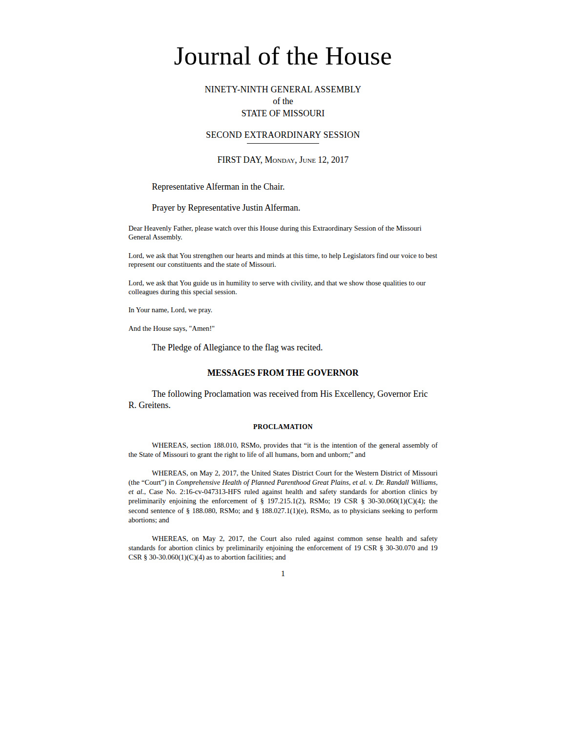Journal of the House
NINETY-NINTH GENERAL ASSEMBLY
of the
STATE OF MISSOURI
SECOND EXTRAORDINARY SESSION
FIRST DAY, Monday, June 12, 2017
Representative Alferman in the Chair.
Prayer by Representative Justin Alferman.
Dear Heavenly Father, please watch over this House during this Extraordinary Session of the Missouri General Assembly.
Lord, we ask that You strengthen our hearts and minds at this time, to help Legislators find our voice to best represent our constituents and the state of Missouri.
Lord, we ask that You guide us in humility to serve with civility, and that we show those qualities to our colleagues during this special session.
In Your name, Lord, we pray.
And the House says, "Amen!"
The Pledge of Allegiance to the flag was recited.
MESSAGES FROM THE GOVERNOR
The following Proclamation was received from His Excellency, Governor Eric R. Greitens.
PROCLAMATION
WHEREAS, section 188.010, RSMo, provides that “it is the intention of the general assembly of the State of Missouri to grant the right to life of all humans, born and unborn;” and
WHEREAS, on May 2, 2017, the United States District Court for the Western District of Missouri (the “Court”) in Comprehensive Health of Planned Parenthood Great Plains, et al. v. Dr. Randall Williams, et al., Case No. 2:16-cv-047313-HFS ruled against health and safety standards for abortion clinics by preliminarily enjoining the enforcement of § 197.215.1(2), RSMo; 19 CSR § 30-30.060(1)(C)(4); the second sentence of § 188.080, RSMo; and § 188.027.1(1)(e), RSMo, as to physicians seeking to perform abortions; and
WHEREAS, on May 2, 2017, the Court also ruled against common sense health and safety standards for abortion clinics by preliminarily enjoining the enforcement of 19 CSR § 30-30.070 and 19 CSR § 30-30.060(1)(C)(4) as to abortion facilities; and
1